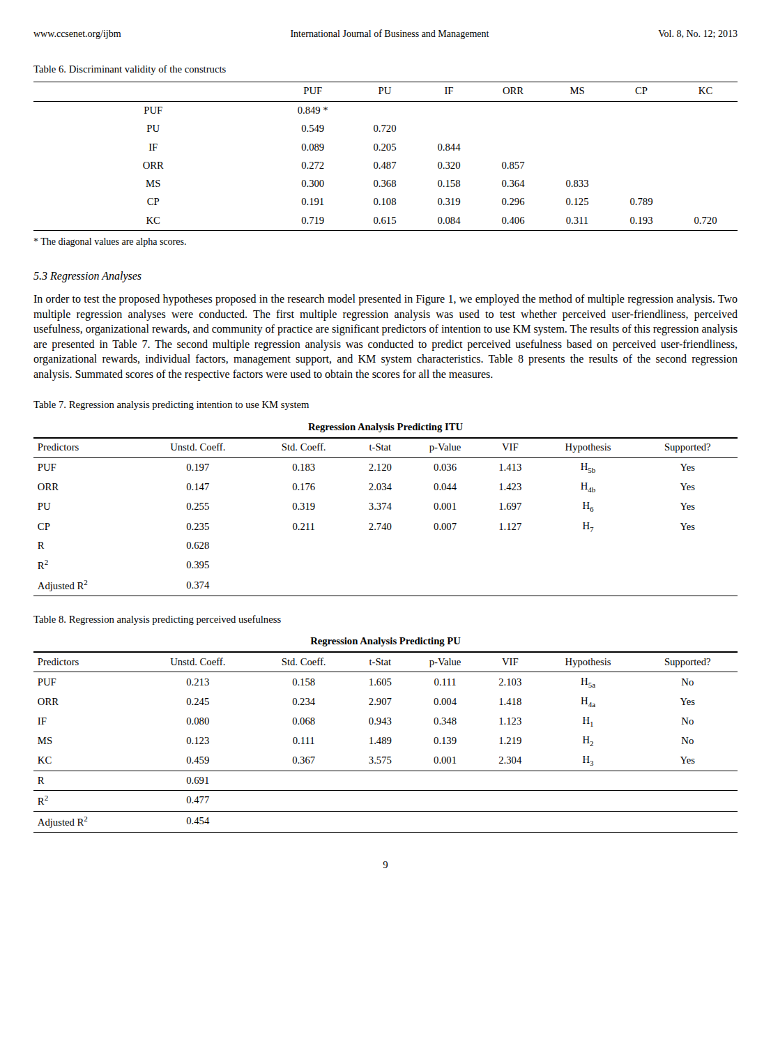www.ccsenet.org/ijbm
International Journal of Business and Management
Vol. 8, No. 12; 2013
Table 6. Discriminant validity of the constructs
| | PUF | PU | IF | ORR | MS | CP | KC |
| --- | --- | --- | --- | --- | --- | --- | --- |
| PUF | 0.849 * | | | | | | |
| PU | 0.549 | 0.720 | | | | | |
| IF | 0.089 | 0.205 | 0.844 | | | | |
| ORR | 0.272 | 0.487 | 0.320 | 0.857 | | | |
| MS | 0.300 | 0.368 | 0.158 | 0.364 | 0.833 | | |
| CP | 0.191 | 0.108 | 0.319 | 0.296 | 0.125 | 0.789 | |
| KC | 0.719 | 0.615 | 0.084 | 0.406 | 0.311 | 0.193 | 0.720 |
* The diagonal values are alpha scores.
5.3 Regression Analyses
In order to test the proposed hypotheses proposed in the research model presented in Figure 1, we employed the method of multiple regression analysis. Two multiple regression analyses were conducted. The first multiple regression analysis was used to test whether perceived user-friendliness, perceived usefulness, organizational rewards, and community of practice are significant predictors of intention to use KM system. The results of this regression analysis are presented in Table 7. The second multiple regression analysis was conducted to predict perceived usefulness based on perceived user-friendliness, organizational rewards, individual factors, management support, and KM system characteristics. Table 8 presents the results of the second regression analysis. Summated scores of the respective factors were used to obtain the scores for all the measures.
Table 7. Regression analysis predicting intention to use KM system
Regression Analysis Predicting ITU
| Predictors | Unstd. Coeff. | Std. Coeff. | t-Stat | p-Value | VIF | Hypothesis | Supported? |
| --- | --- | --- | --- | --- | --- | --- | --- |
| PUF | 0.197 | 0.183 | 2.120 | 0.036 | 1.413 | H 5b | Yes |
| ORR | 0.147 | 0.176 | 2.034 | 0.044 | 1.423 | H 4b | Yes |
| PU | 0.255 | 0.319 | 3.374 | 0.001 | 1.697 | H 6 | Yes |
| CP | 0.235 | 0.211 | 2.740 | 0.007 | 1.127 | H 7 | Yes |
| R | 0.628 | | | | | | |
| R 2 | 0.395 | | | | | | |
| Adjusted R 2 | 0.374 | | | | | | |
Table 8. Regression analysis predicting perceived usefulness
Regression Analysis Predicting PU
| Predictors | Unstd. Coeff. | Std. Coeff. | t-Stat | p-Value | VIF | Hypothesis | Supported? |
| --- | --- | --- | --- | --- | --- | --- | --- |
| PUF | 0.213 | 0.158 | 1.605 | 0.111 | 2.103 | H 5a | No |
| ORR | 0.245 | 0.234 | 2.907 | 0.004 | 1.418 | H 4a | Yes |
| IF | 0.080 | 0.068 | 0.943 | 0.348 | 1.123 | H 1 | No |
| MS | 0.123 | 0.111 | 1.489 | 0.139 | 1.219 | H 2 | No |
| KC | 0.459 | 0.367 | 3.575 | 0.001 | 2.304 | H 3 | Yes |
| R | 0.691 | | | | | | |
| R 2 | 0.477 | | | | | | |
| Adjusted R 2 | 0.454 | | | | | | |
9